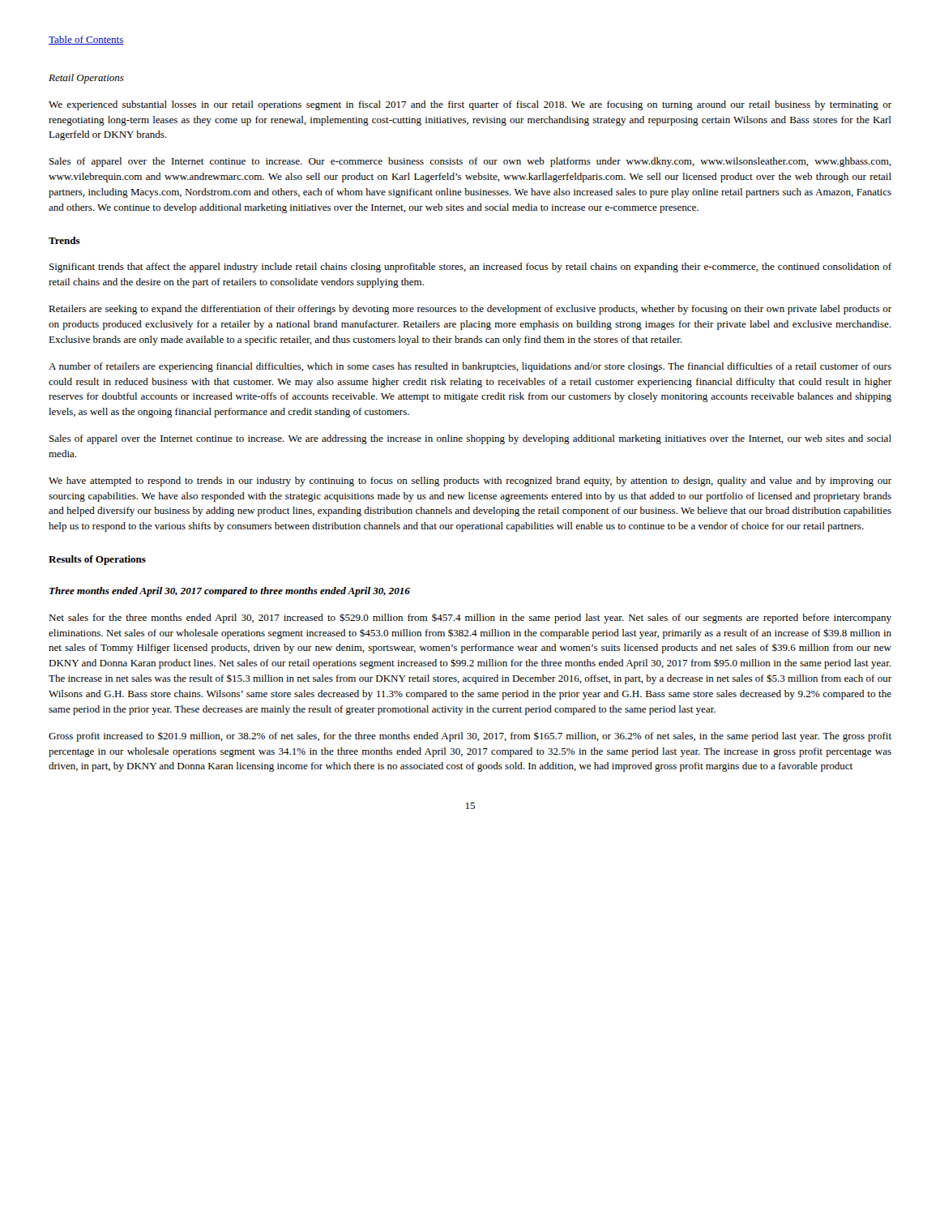Table of Contents
Retail Operations
We experienced substantial losses in our retail operations segment in fiscal 2017 and the first quarter of fiscal 2018. We are focusing on turning around our retail business by terminating or renegotiating long-term leases as they come up for renewal, implementing cost-cutting initiatives, revising our merchandising strategy and repurposing certain Wilsons and Bass stores for the Karl Lagerfeld or DKNY brands.
Sales of apparel over the Internet continue to increase. Our e-commerce business consists of our own web platforms under www.dkny.com, www.wilsonsleather.com, www.ghbass.com, www.vilebrequin.com and www.andrewmarc.com. We also sell our product on Karl Lagerfeld’s website, www.karllagerfeldparis.com. We sell our licensed product over the web through our retail partners, including Macys.com, Nordstrom.com and others, each of whom have significant online businesses. We have also increased sales to pure play online retail partners such as Amazon, Fanatics and others. We continue to develop additional marketing initiatives over the Internet, our web sites and social media to increase our e-commerce presence.
Trends
Significant trends that affect the apparel industry include retail chains closing unprofitable stores, an increased focus by retail chains on expanding their e-commerce, the continued consolidation of retail chains and the desire on the part of retailers to consolidate vendors supplying them.
Retailers are seeking to expand the differentiation of their offerings by devoting more resources to the development of exclusive products, whether by focusing on their own private label products or on products produced exclusively for a retailer by a national brand manufacturer. Retailers are placing more emphasis on building strong images for their private label and exclusive merchandise. Exclusive brands are only made available to a specific retailer, and thus customers loyal to their brands can only find them in the stores of that retailer.
A number of retailers are experiencing financial difficulties, which in some cases has resulted in bankruptcies, liquidations and/or store closings. The financial difficulties of a retail customer of ours could result in reduced business with that customer. We may also assume higher credit risk relating to receivables of a retail customer experiencing financial difficulty that could result in higher reserves for doubtful accounts or increased write-offs of accounts receivable. We attempt to mitigate credit risk from our customers by closely monitoring accounts receivable balances and shipping levels, as well as the ongoing financial performance and credit standing of customers.
Sales of apparel over the Internet continue to increase. We are addressing the increase in online shopping by developing additional marketing initiatives over the Internet, our web sites and social media.
We have attempted to respond to trends in our industry by continuing to focus on selling products with recognized brand equity, by attention to design, quality and value and by improving our sourcing capabilities. We have also responded with the strategic acquisitions made by us and new license agreements entered into by us that added to our portfolio of licensed and proprietary brands and helped diversify our business by adding new product lines, expanding distribution channels and developing the retail component of our business. We believe that our broad distribution capabilities help us to respond to the various shifts by consumers between distribution channels and that our operational capabilities will enable us to continue to be a vendor of choice for our retail partners.
Results of Operations
Three months ended April 30, 2017 compared to three months ended April 30, 2016
Net sales for the three months ended April 30, 2017 increased to $529.0 million from $457.4 million in the same period last year. Net sales of our segments are reported before intercompany eliminations. Net sales of our wholesale operations segment increased to $453.0 million from $382.4 million in the comparable period last year, primarily as a result of an increase of $39.8 million in net sales of Tommy Hilfiger licensed products, driven by our new denim, sportswear, women’s performance wear and women’s suits licensed products and net sales of $39.6 million from our new DKNY and Donna Karan product lines. Net sales of our retail operations segment increased to $99.2 million for the three months ended April 30, 2017 from $95.0 million in the same period last year. The increase in net sales was the result of $15.3 million in net sales from our DKNY retail stores, acquired in December 2016, offset, in part, by a decrease in net sales of $5.3 million from each of our Wilsons and G.H. Bass store chains. Wilsons’ same store sales decreased by 11.3% compared to the same period in the prior year and G.H. Bass same store sales decreased by 9.2% compared to the same period in the prior year. These decreases are mainly the result of greater promotional activity in the current period compared to the same period last year.
Gross profit increased to $201.9 million, or 38.2% of net sales, for the three months ended April 30, 2017, from $165.7 million, or 36.2% of net sales, in the same period last year. The gross profit percentage in our wholesale operations segment was 34.1% in the three months ended April 30, 2017 compared to 32.5% in the same period last year. The increase in gross profit percentage was driven, in part, by DKNY and Donna Karan licensing income for which there is no associated cost of goods sold. In addition, we had improved gross profit margins due to a favorable product
15